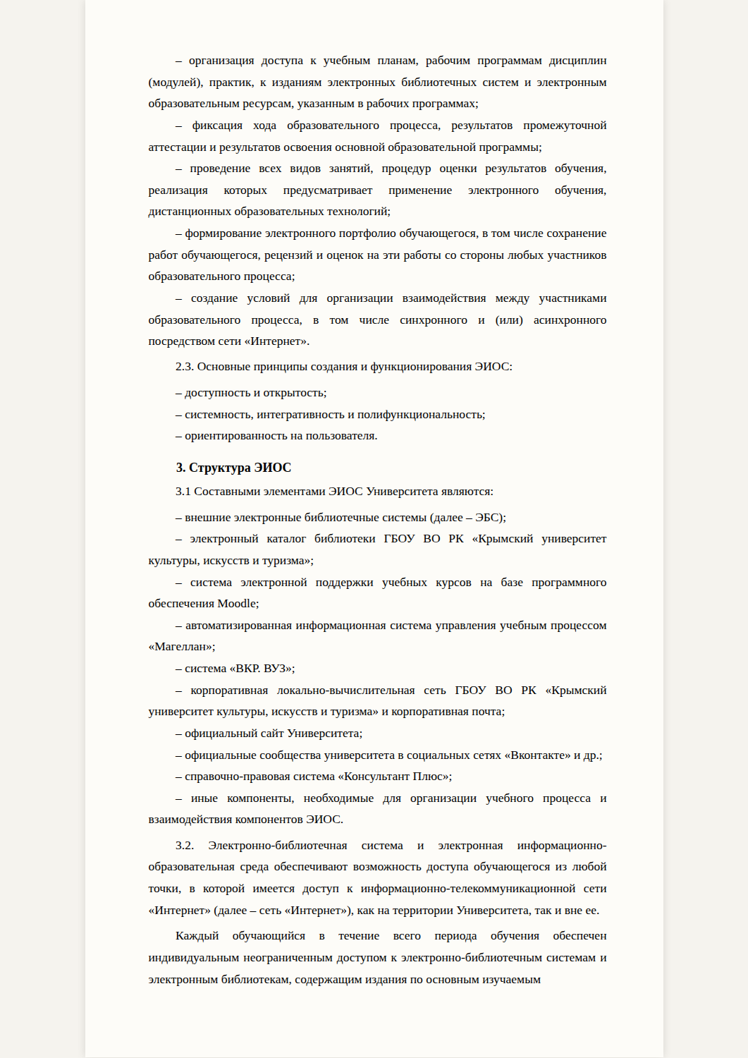организация доступа к учебным планам, рабочим программам дисциплин (модулей), практик, к изданиям электронных библиотечных систем и электронным образовательным ресурсам, указанным в рабочих программах;
фиксация хода образовательного процесса, результатов промежуточной аттестации и результатов освоения основной образовательной программы;
проведение всех видов занятий, процедур оценки результатов обучения, реализация которых предусматривает применение электронного обучения, дистанционных образовательных технологий;
формирование электронного портфолио обучающегося, в том числе сохранение работ обучающегося, рецензий и оценок на эти работы со стороны любых участников образовательного процесса;
создание условий для организации взаимодействия между участниками образовательного процесса, в том числе синхронного и (или) асинхронного посредством сети «Интернет».
2.3. Основные принципы создания и функционирования ЭИОС:
доступность и открытость;
системность, интегративность и полифункциональность;
ориентированность на пользователя.
3. Структура ЭИОС
3.1 Составными элементами ЭИОС Университета являются:
внешние электронные библиотечные системы (далее – ЭБС);
электронный каталог библиотеки ГБОУ ВО РК «Крымский университет культуры, искусств и туризма»;
система электронной поддержки учебных курсов на базе программного обеспечения Moodle;
автоматизированная информационная система управления учебным процессом «Магеллан»;
система «ВКР. ВУЗ»;
корпоративная локально-вычислительная сеть ГБОУ ВО РК «Крымский университет культуры, искусств и туризма» и корпоративная почта;
официальный сайт Университета;
официальные сообщества университета в социальных сетях «Вконтакте» и др.;
справочно-правовая система «Консультант Плюс»;
иные компоненты, необходимые для организации учебного процесса и взаимодействия компонентов ЭИОС.
3.2. Электронно-библиотечная система и электронная информационно-образовательная среда обеспечивают возможность доступа обучающегося из любой точки, в которой имеется доступ к информационно-телекоммуникационной сети «Интернет» (далее – сеть «Интернет»), как на территории Университета, так и вне ее.
Каждый обучающийся в течение всего периода обучения обеспечен индивидуальным неограниченным доступом к электронно-библиотечным системам и электронным библиотекам, содержащим издания по основным изучаемым